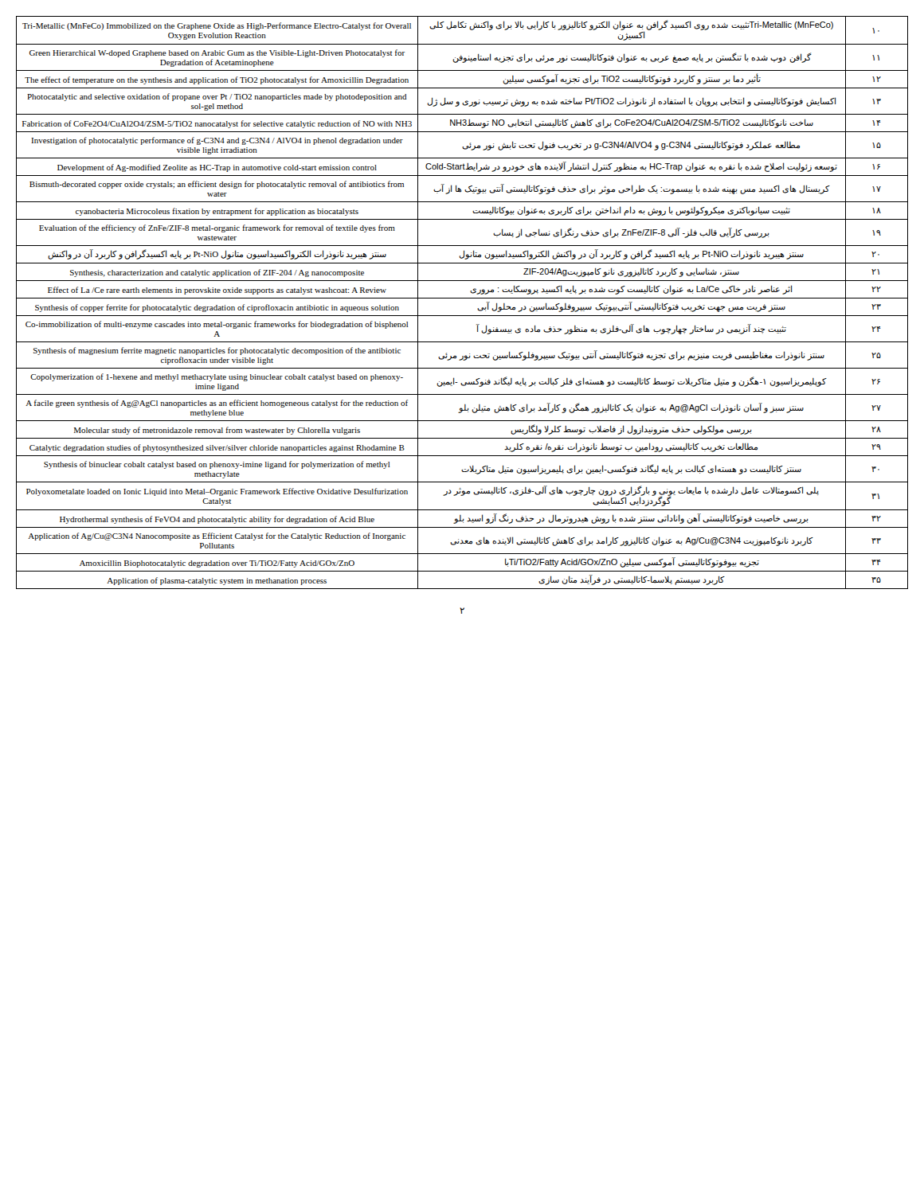| Tri-Metallic (MnFeCo) Immobilized on the Graphene Oxide as High-Performance Electro-Catalyst for Overall Oxygen Evolution Reaction | Tri-Metallic (MnFeCo)تثبیت شده روی اکسید گرافن به عنوان الکترو کاتالیزور با کارایی بالا برای واکنش تکامل کلی اکسیژن | ۱۰ |
| Green Hierarchical W-doped Graphene based on Arabic Gum as the Visible-Light-Driven Photocatalyst for Degradation of Acetaminophene | گرافن دوپ شده با تنگستن بر پایه صمغ عربی به عنوان فتوکاتالیست نور مرئی برای تجزیه استامینوفن | ۱۱ |
| The effect of temperature on the synthesis and application of TiO2 photocatalyst for Amoxicillin Degradation | تأثیر دما بر سنتز و کاربرد فوتوکاتالیست TiO2 برای تجزیه آموکسی سیلین | ۱۲ |
| Photocatalytic and selective oxidation of propane over Pt / TiO2 nanoparticles made by photodeposition and sol-gel method | اکسایش فوتوکاتالیستی و انتخابی پروپان با استفاده از نانوذرات Pt/TiO2 ساخته شده به روش ترسیب نوری و سل ژل | ۱۳ |
| Fabrication of CoFe2O4/CuAl2O4/ZSM-5/TiO2 nanocatalyst for selective catalytic reduction of NO with NH3 | ساخت نانوکاتالیست CoFe2O4/CuAl2O4/ZSM-5/TiO2 برای کاهش کاتالیستی انتخابی NO توسطNH3 | ۱۴ |
| Investigation of photocatalytic performance of g-C3N4 and g-C3N4 / AlVO4 in phenol degradation under visible light irradiation | مطالعه عملکرد فوتوکاتالیستی g-C3N4 و g-C3N4/AlVO4 در تخریب فنول تحت تابش نور مرئی | ۱۵ |
| Development of Ag-modified Zeolite as HC-Trap in automotive cold-start emission control | توسعه زئولیت اصلاح شده با نقره به عنوان HC-Trap به منظور کنترل انتشار آلاینده های خودرو در شرایطCold-Start | ۱۶ |
| Bismuth-decorated copper oxide crystals; an efficient design for photocatalytic removal of antibiotics from water | کریستال های اکسید مس بهینه شده با بیسموت: یک طراحی موثر برای حذف فوتوکاتالیستی آنتی بیوتیک ها از آب | ۱۷ |
| cyanobacteria Microcoleus fixation by entrapment for application as biocatalysts | تثبیت سیانوباکتری میکروکولئوس با روش به دام انداختن برای کاربری به‌عنوان بیوکاتالیست | ۱۸ |
| Evaluation of the efficiency of ZnFe/ZIF-8 metal-organic framework for removal of textile dyes from wastewater | بررسی کارآیی قالب فلز- آلی ZnFe/ZIF-8 برای حذف رنگزای نساجی از پساب | ۱۹ |
| بر پایه اکسیدگرافن و کاربرد آن در واکنش Pt-NiO سنتز هیبرید نانوذرات الکترواکسیداسیون متانول | سنتز هیبرید نانوذرات Pt-NiO بر پایه اکسید گرافن و کاربرد آن در واکنش الکترواکسیداسیون متانول | ۲۰ |
| Synthesis, characterization and catalytic application of ZIF-204 / Ag nanocomposite | سنتز، شناسایی و کاربرد کاتالیزوری نانو کامپوزیتZIF-204/Ag | ۲۱ |
| Effect of La /Ce rare earth elements in perovskite oxide supports as catalyst washcoat: A Review | اثر عناصر نادر خاکی La/Ce به عنوان کاتالیست کوت شده بر پایه اکسید پروسکایت : مروری | ۲۲ |
| Synthesis of copper ferrite for photocatalytic degradation of ciprofloxacin antibiotic in aqueous solution | سنتز فریت مس جهت تخریب فتوکاتالیستی آنتی‌بیوتیک سیپروفلوکساسین در محلول آبی | ۲۳ |
| Co-immobilization of multi-enzyme cascades into metal-organic frameworks for biodegradation of bisphenol A | تثبیت چند آنزیمی در ساختار چهارچوب های آلی-فلزی به منظور حذف ماده ی بیسفنول آ | ۲۴ |
| Synthesis of magnesium ferrite magnetic nanoparticles for photocatalytic decomposition of the antibiotic ciprofloxacin under visible light | سنتز نانوذرات مغناطیسی فریت منیزیم برای تجزیه فتوکاتالیستی آنتی بیوتیک سیپروفلوکساسین تحت نور مرئی | ۲۵ |
| Copolymerization of 1-hexene and methyl methacrylate using binuclear cobalt catalyst based on phenoxy-imine ligand | کوپلیمریزاسیون ۱-هگزن و متیل متاکریلات توسط کاتالیست دو هسته‌ای فلز کبالت بر پایه لیگاند فنوکسی -ایمین | ۲۶ |
| A facile green synthesis of Ag@AgCl nanoparticles as an efficient homogeneous catalyst for the reduction of methylene blue | سنتز سبز و آسان نانوذرات Ag@AgCl به عنوان یک کاتالیزور همگن و کارآمد برای کاهش متیلن بلو | ۲۷ |
| Molecular study of metronidazole removal from wastewater by Chlorella vulgaris | بررسی مولکولی حذف مترونیدازول از فاضلاب توسط کلرلا ولگاریس | ۲۸ |
| Catalytic degradation studies of phytosynthesized silver/silver chloride nanoparticles against Rhodamine B | مطالعات تخریب کاتالیستی رودامین ب توسط نانوذرات نقره/ نقره کلرید | ۲۹ |
| Synthesis of binuclear cobalt catalyst based on phenoxy-imine ligand for polymerization of methyl methacrylate | سنتز کاتالیست دو هسته‌ای کبالت بر پایه لیگاند فنوکسی-ایمین برای پلیمریزاسیون متیل متاکریلات | ۳۰ |
| Polyoxometalate loaded on Ionic Liquid into Metal–Organic Framework Effective Oxidative Desulfurization Catalyst | پلی اکسومتالات عامل دارشده با مایعات یونی و بارگزاری درون چارچوب های آلی-فلزی، کاتالیستی موثر در گوگردزدایی اکسایشی | ۳۱ |
| Hydrothermal synthesis of FeVO4 and photocatalytic ability for degradation of Acid Blue | بررسی خاصیت فوتوکاتالیستی آهن واناداتی سنتز شده با روش هیدروترمال در حذف رنگ آزو اسید بلو | ۳۲ |
| Application of Ag/Cu@C3N4 Nanocomposite as Efficient Catalyst for the Catalytic Reduction of Inorganic Pollutants | کاربرد نانوکامپوزیت Ag/Cu@C3N4 به عنوان کاتالیزور کارامد برای کاهش کاتالیستی الاینده های معدنی | ۳۳ |
| Amoxicillin Biophotocatalytic degradation over Ti/TiO2/Fatty Acid/GOx/ZnO | تجزیه بیوفوتوکاتالیستی آموکسی سیلین Ti/TiO2/Fatty Acid/GOx/ZnOبا | ۳۴ |
| Application of plasma-catalytic system in methanation process | کاربرد سیستم پلاسما-کاتالیستی در فرآیند متان سازی | ۳۵ |
۲